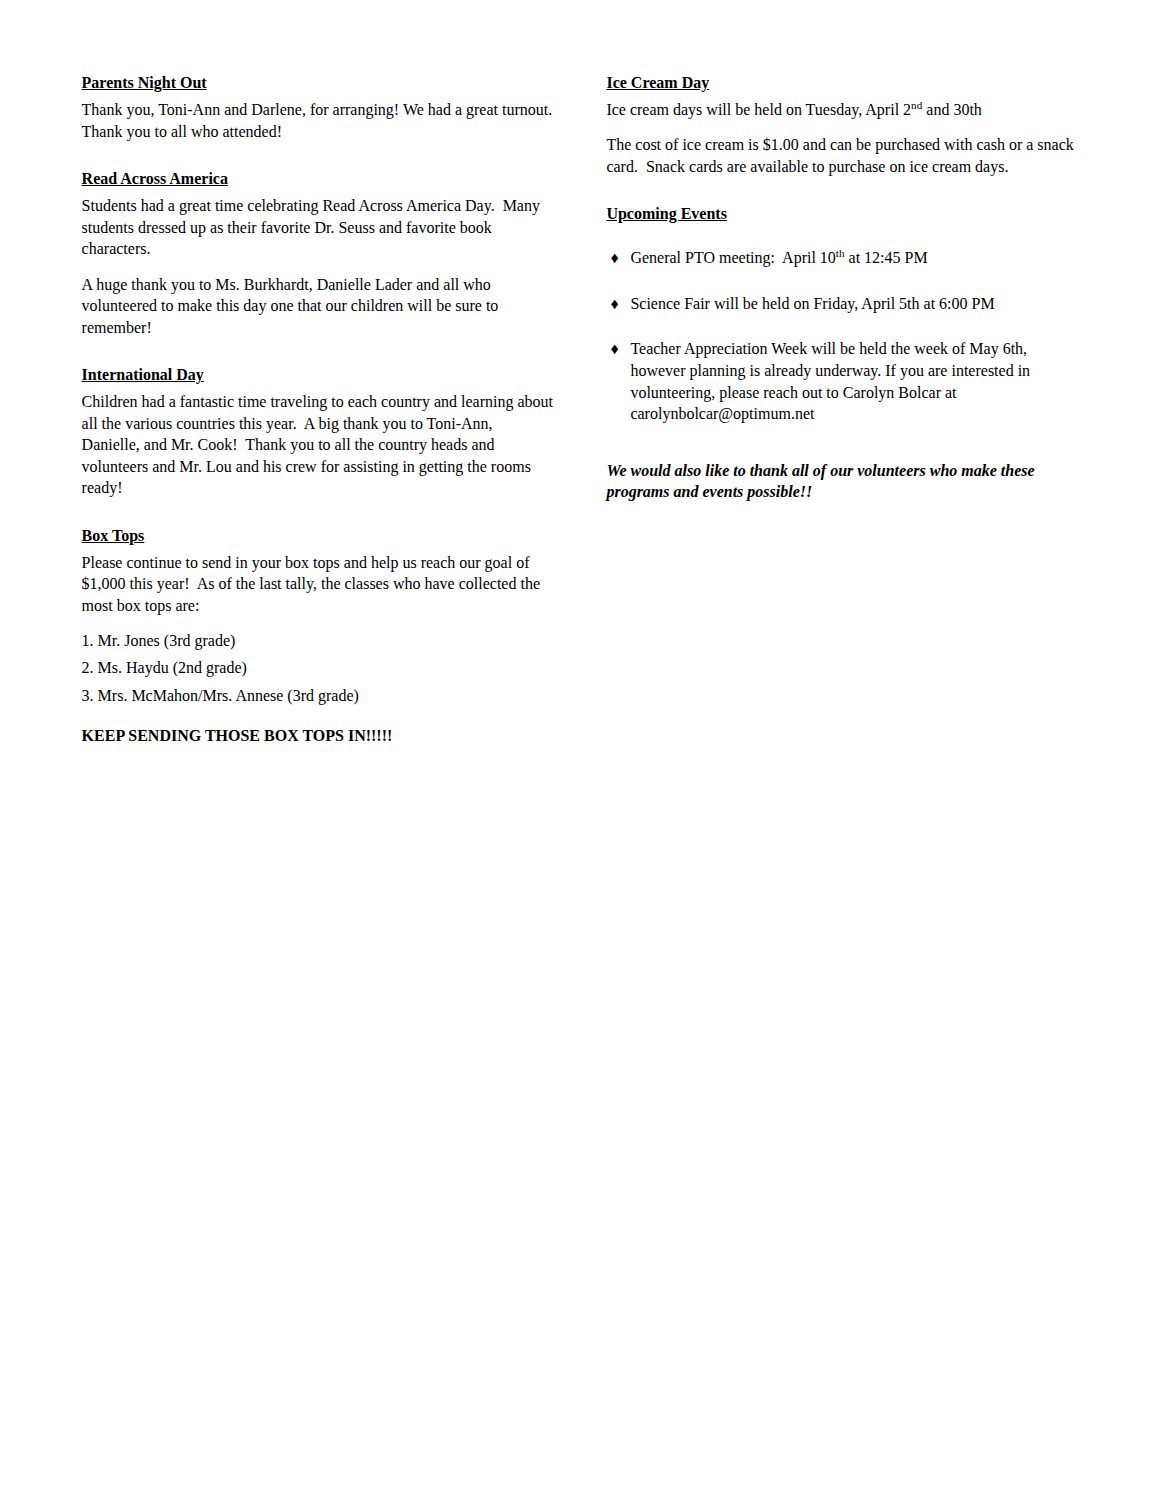Parents Night Out
Thank you, Toni-Ann and Darlene, for arranging! We had a great turnout. Thank you to all who attended!
Read Across America
Students had a great time celebrating Read Across America Day. Many students dressed up as their favorite Dr. Seuss and favorite book characters.
A huge thank you to Ms. Burkhardt, Danielle Lader and all who volunteered to make this day one that our children will be sure to remember!
International Day
Children had a fantastic time traveling to each country and learning about all the various countries this year. A big thank you to Toni-Ann, Danielle, and Mr. Cook! Thank you to all the country heads and volunteers and Mr. Lou and his crew for assisting in getting the rooms ready!
Box Tops
Please continue to send in your box tops and help us reach our goal of $1,000 this year! As of the last tally, the classes who have collected the most box tops are:
1. Mr. Jones (3rd grade)
2. Ms. Haydu (2nd grade)
3. Mrs. McMahon/Mrs. Annese (3rd grade)
KEEP SENDING THOSE BOX TOPS IN!!!!!
Ice Cream Day
Ice cream days will be held on Tuesday, April 2nd and 30th
The cost of ice cream is $1.00 and can be purchased with cash or a snack card. Snack cards are available to purchase on ice cream days.
Upcoming Events
General PTO meeting: April 10th at 12:45 PM
Science Fair will be held on Friday, April 5th at 6:00 PM
Teacher Appreciation Week will be held the week of May 6th, however planning is already underway. If you are interested in volunteering, please reach out to Carolyn Bolcar at carolynbolcar@optimum.net
We would also like to thank all of our volunteers who make these programs and events possible!!